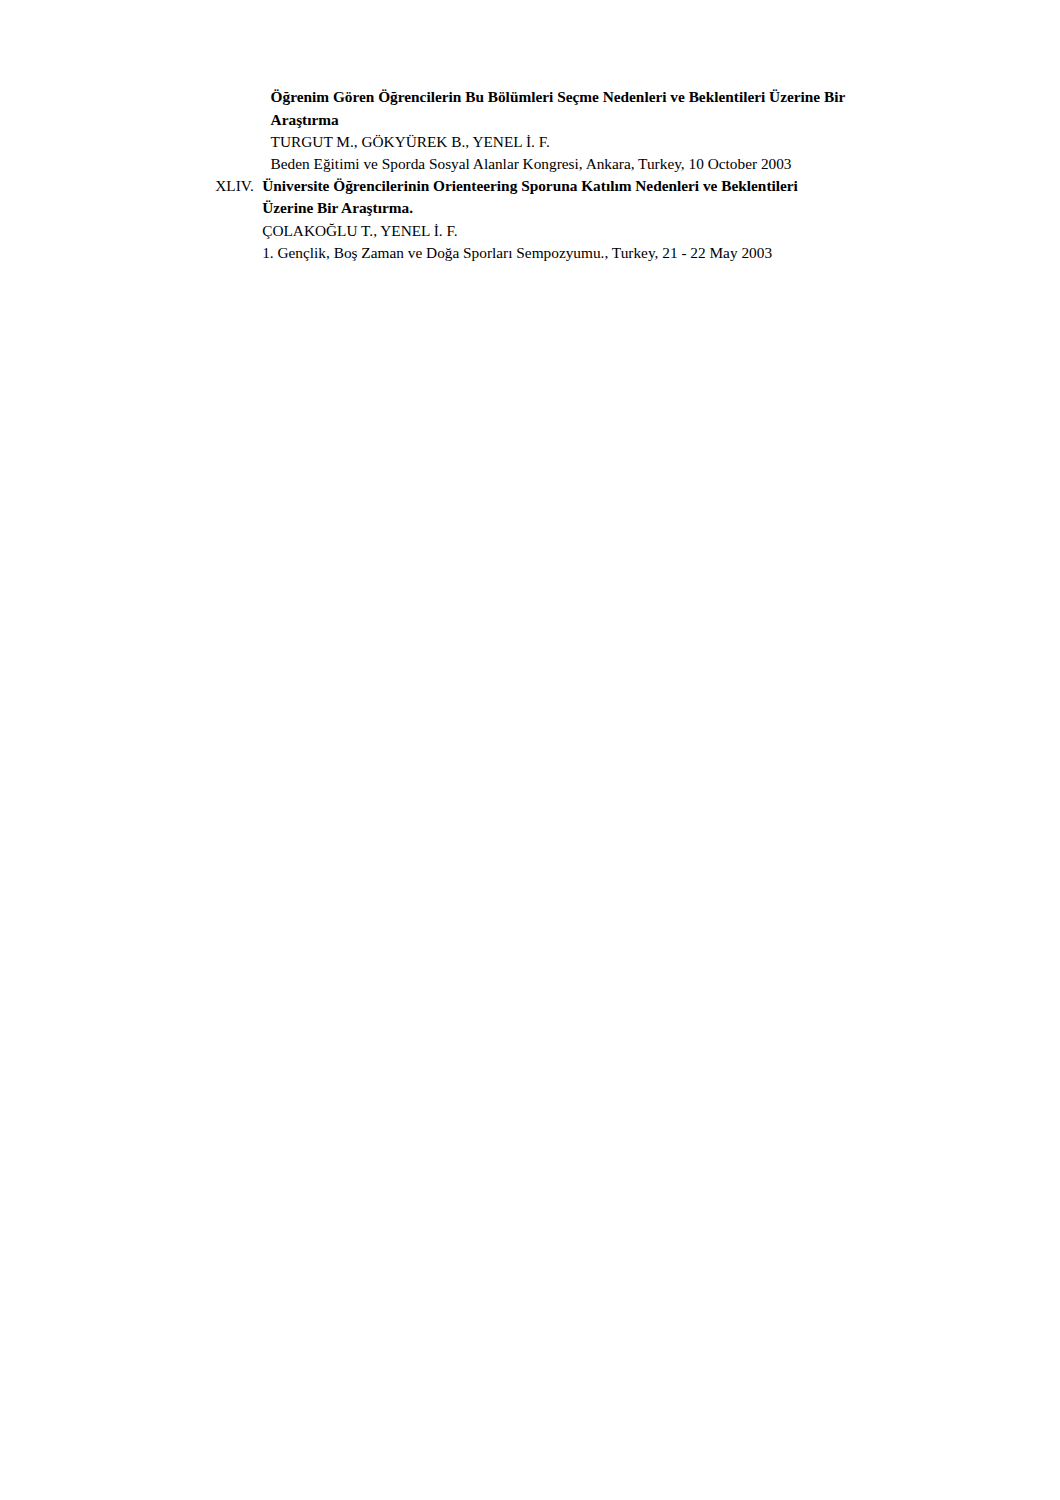Öğrenim Gören Öğrencilerin Bu Bölümleri Seçme Nedenleri ve Beklentileri Üzerine Bir Araştırma
TURGUT M., GÖKYÜREK B., YENEL İ. F.
Beden Eğitimi ve Sporda Sosyal Alanlar Kongresi, Ankara, Turkey, 10 October 2003
XLIV.
Üniversite Öğrencilerinin Orienteering Sporuna Katılım Nedenleri ve Beklentileri Üzerine Bir Araştırma.
ÇOLAKOĞLU T., YENEL İ. F.
1. Gençlik, Boş Zaman ve Doğa Sporları Sempozyumu., Turkey, 21 - 22 May 2003